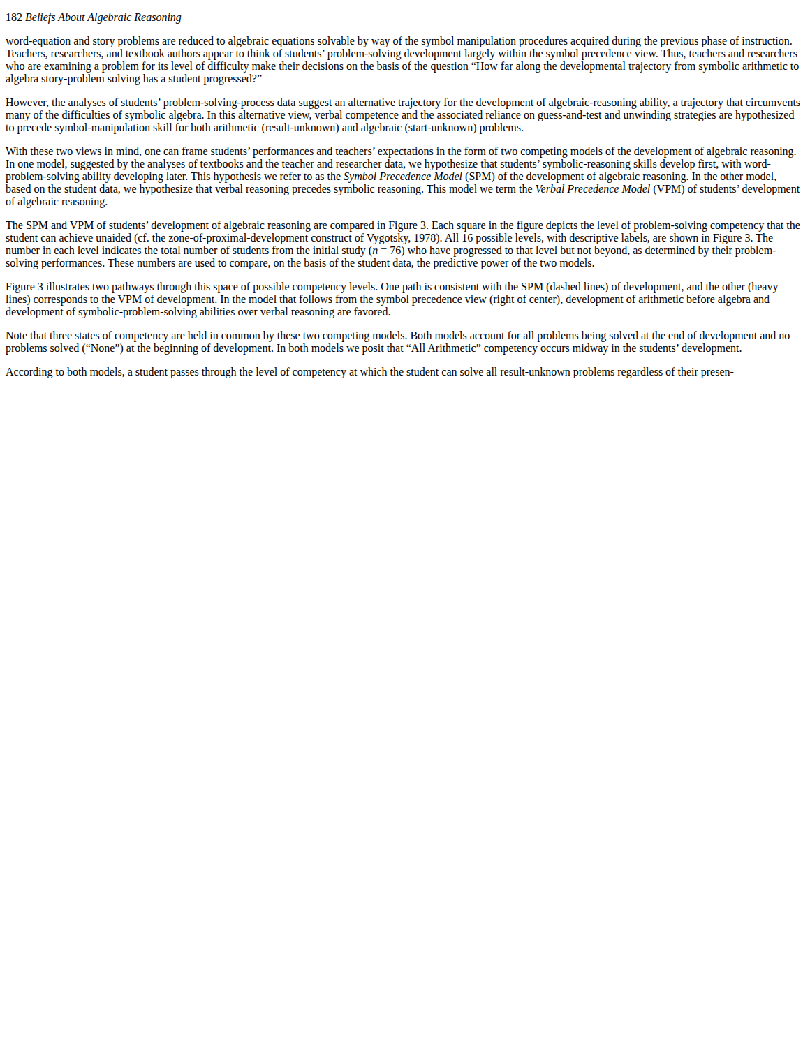182 Beliefs About Algebraic Reasoning
word-equation and story problems are reduced to algebraic equations solvable by way of the symbol manipulation procedures acquired during the previous phase of instruction. Teachers, researchers, and textbook authors appear to think of students’ problem-solving development largely within the symbol precedence view. Thus, teachers and researchers who are examining a problem for its level of difficulty make their decisions on the basis of the question “How far along the developmental trajectory from symbolic arithmetic to algebra story-problem solving has a student progressed?”
However, the analyses of students’ problem-solving-process data suggest an alternative trajectory for the development of algebraic-reasoning ability, a trajectory that circumvents many of the difficulties of symbolic algebra. In this alternative view, verbal competence and the associated reliance on guess-and-test and unwinding strategies are hypothesized to precede symbol-manipulation skill for both arithmetic (result-unknown) and algebraic (start-unknown) problems.
With these two views in mind, one can frame students’ performances and teachers’ expectations in the form of two competing models of the development of algebraic reasoning. In one model, suggested by the analyses of textbooks and the teacher and researcher data, we hypothesize that students’ symbolic-reasoning skills develop first, with word-problem-solving ability developing later. This hypothesis we refer to as the Symbol Precedence Model (SPM) of the development of algebraic reasoning. In the other model, based on the student data, we hypothesize that verbal reasoning precedes symbolic reasoning. This model we term the Verbal Precedence Model (VPM) of students’ development of algebraic reasoning.
The SPM and VPM of students’ development of algebraic reasoning are compared in Figure 3. Each square in the figure depicts the level of problem-solving competency that the student can achieve unaided (cf. the zone-of-proximal-development construct of Vygotsky, 1978). All 16 possible levels, with descriptive labels, are shown in Figure 3. The number in each level indicates the total number of students from the initial study (n = 76) who have progressed to that level but not beyond, as determined by their problem-solving performances. These numbers are used to compare, on the basis of the student data, the predictive power of the two models.
Figure 3 illustrates two pathways through this space of possible competency levels. One path is consistent with the SPM (dashed lines) of development, and the other (heavy lines) corresponds to the VPM of development. In the model that follows from the symbol precedence view (right of center), development of arithmetic before algebra and development of symbolic-problem-solving abilities over verbal reasoning are favored.
Note that three states of competency are held in common by these two competing models. Both models account for all problems being solved at the end of development and no problems solved (“None”) at the beginning of development. In both models we posit that “All Arithmetic” competency occurs midway in the students’ development.
According to both models, a student passes through the level of competency at which the student can solve all result-unknown problems regardless of their presen-